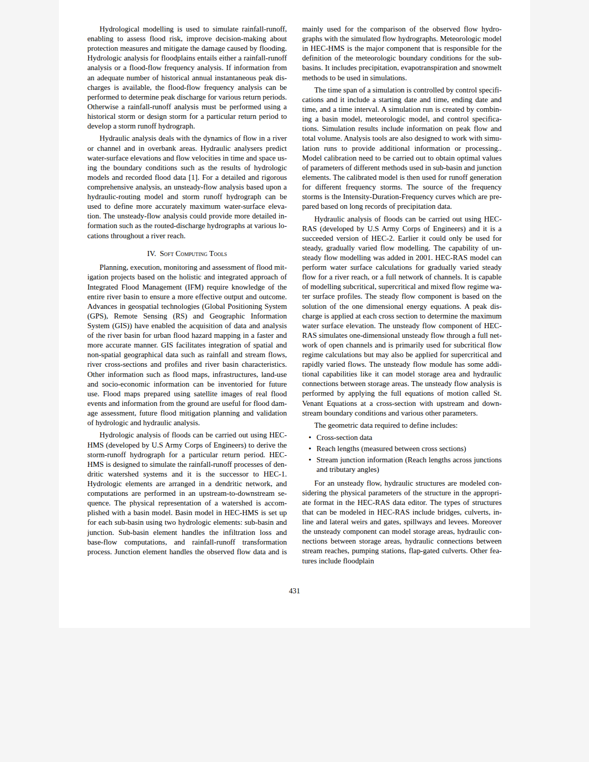Hydrological modelling is used to simulate rainfall-runoff, enabling to assess flood risk, improve decision-making about protection measures and mitigate the damage caused by flooding. Hydrologic analysis for floodplains entails either a rainfall-runoff analysis or a flood-flow frequency analysis. If information from an adequate number of historical annual instantaneous peak discharges is available, the flood-flow frequency analysis can be performed to determine peak discharge for various return periods. Otherwise a rainfall-runoff analysis must be performed using a historical storm or design storm for a particular return period to develop a storm runoff hydrograph.
Hydraulic analysis deals with the dynamics of flow in a river or channel and in overbank areas. Hydraulic analysers predict water-surface elevations and flow velocities in time and space using the boundary conditions such as the results of hydrologic models and recorded flood data [1]. For a detailed and rigorous comprehensive analysis, an unsteady-flow analysis based upon a hydraulic-routing model and storm runoff hydrograph can be used to define more accurately maximum water-surface elevation. The unsteady-flow analysis could provide more detailed information such as the routed-discharge hydrographs at various locations throughout a river reach.
IV. Soft Computing Tools
Planning, execution, monitoring and assessment of flood mitigation projects based on the holistic and integrated approach of Integrated Flood Management (IFM) require knowledge of the entire river basin to ensure a more effective output and outcome. Advances in geospatial technologies (Global Positioning System (GPS), Remote Sensing (RS) and Geographic Information System (GIS)) have enabled the acquisition of data and analysis of the river basin for urban flood hazard mapping in a faster and more accurate manner. GIS facilitates integration of spatial and non-spatial geographical data such as rainfall and stream flows, river cross-sections and profiles and river basin characteristics. Other information such as flood maps, infrastructures, land-use and socio-economic information can be inventoried for future use. Flood maps prepared using satellite images of real flood events and information from the ground are useful for flood damage assessment, future flood mitigation planning and validation of hydrologic and hydraulic analysis.
Hydrologic analysis of floods can be carried out using HEC-HMS (developed by U.S Army Corps of Engineers) to derive the storm-runoff hydrograph for a particular return period. HEC-HMS is designed to simulate the rainfall-runoff processes of dendritic watershed systems and it is the successor to HEC-1. Hydrologic elements are arranged in a dendritic network, and computations are performed in an upstream-to-downstream sequence. The physical representation of a watershed is accomplished with a basin model. Basin model in HEC-HMS is set up for each sub-basin using two hydrologic elements: sub-basin and junction. Sub-basin element handles the infiltration loss and base-flow computations, and rainfall-runoff transformation process. Junction element handles the observed flow data and is mainly used for the comparison of the observed flow hydrographs with the simulated flow hydrographs. Meteorologic model in HEC-HMS is the major component that is responsible for the definition of the meteorologic boundary conditions for the sub-basins. It includes precipitation, evapotranspiration and snowmelt methods to be used in simulations.
The time span of a simulation is controlled by control specifications and it include a starting date and time, ending date and time, and a time interval. A simulation run is created by combining a basin model, meteorologic model, and control specifications. Simulation results include information on peak flow and total volume. Analysis tools are also designed to work with simulation runs to provide additional information or processing.. Model calibration need to be carried out to obtain optimal values of parameters of different methods used in sub-basin and junction elements. The calibrated model is then used for runoff generation for different frequency storms. The source of the frequency storms is the Intensity-Duration-Frequency curves which are prepared based on long records of precipitation data.
Hydraulic analysis of floods can be carried out using HEC-RAS (developed by U.S Army Corps of Engineers) and it is a succeeded version of HEC-2. Earlier it could only be used for steady, gradually varied flow modelling. The capability of unsteady flow modelling was added in 2001. HEC-RAS model can perform water surface calculations for gradually varied steady flow for a river reach, or a full network of channels. It is capable of modelling subcritical, supercritical and mixed flow regime water surface profiles. The steady flow component is based on the solution of the one dimensional energy equations. A peak discharge is applied at each cross section to determine the maximum water surface elevation. The unsteady flow component of HEC-RAS simulates one-dimensional unsteady flow through a full network of open channels and is primarily used for subcritical flow regime calculations but may also be applied for supercritical and rapidly varied flows. The unsteady flow module has some additional capabilities like it can model storage area and hydraulic connections between storage areas. The unsteady flow analysis is performed by applying the full equations of motion called St. Venant Equations at a cross-section with upstream and downstream boundary conditions and various other parameters.
The geometric data required to define includes:
Cross-section data
Reach lengths (measured between cross sections)
Stream junction information (Reach lengths across junctions and tributary angles)
For an unsteady flow, hydraulic structures are modeled considering the physical parameters of the structure in the appropriate format in the HEC-RAS data editor. The types of structures that can be modeled in HEC-RAS include bridges, culverts, inline and lateral weirs and gates, spillways and levees. Moreover the unsteady component can model storage areas, hydraulic connections between storage areas, hydraulic connections between stream reaches, pumping stations, flap-gated culverts. Other features include floodplain
431